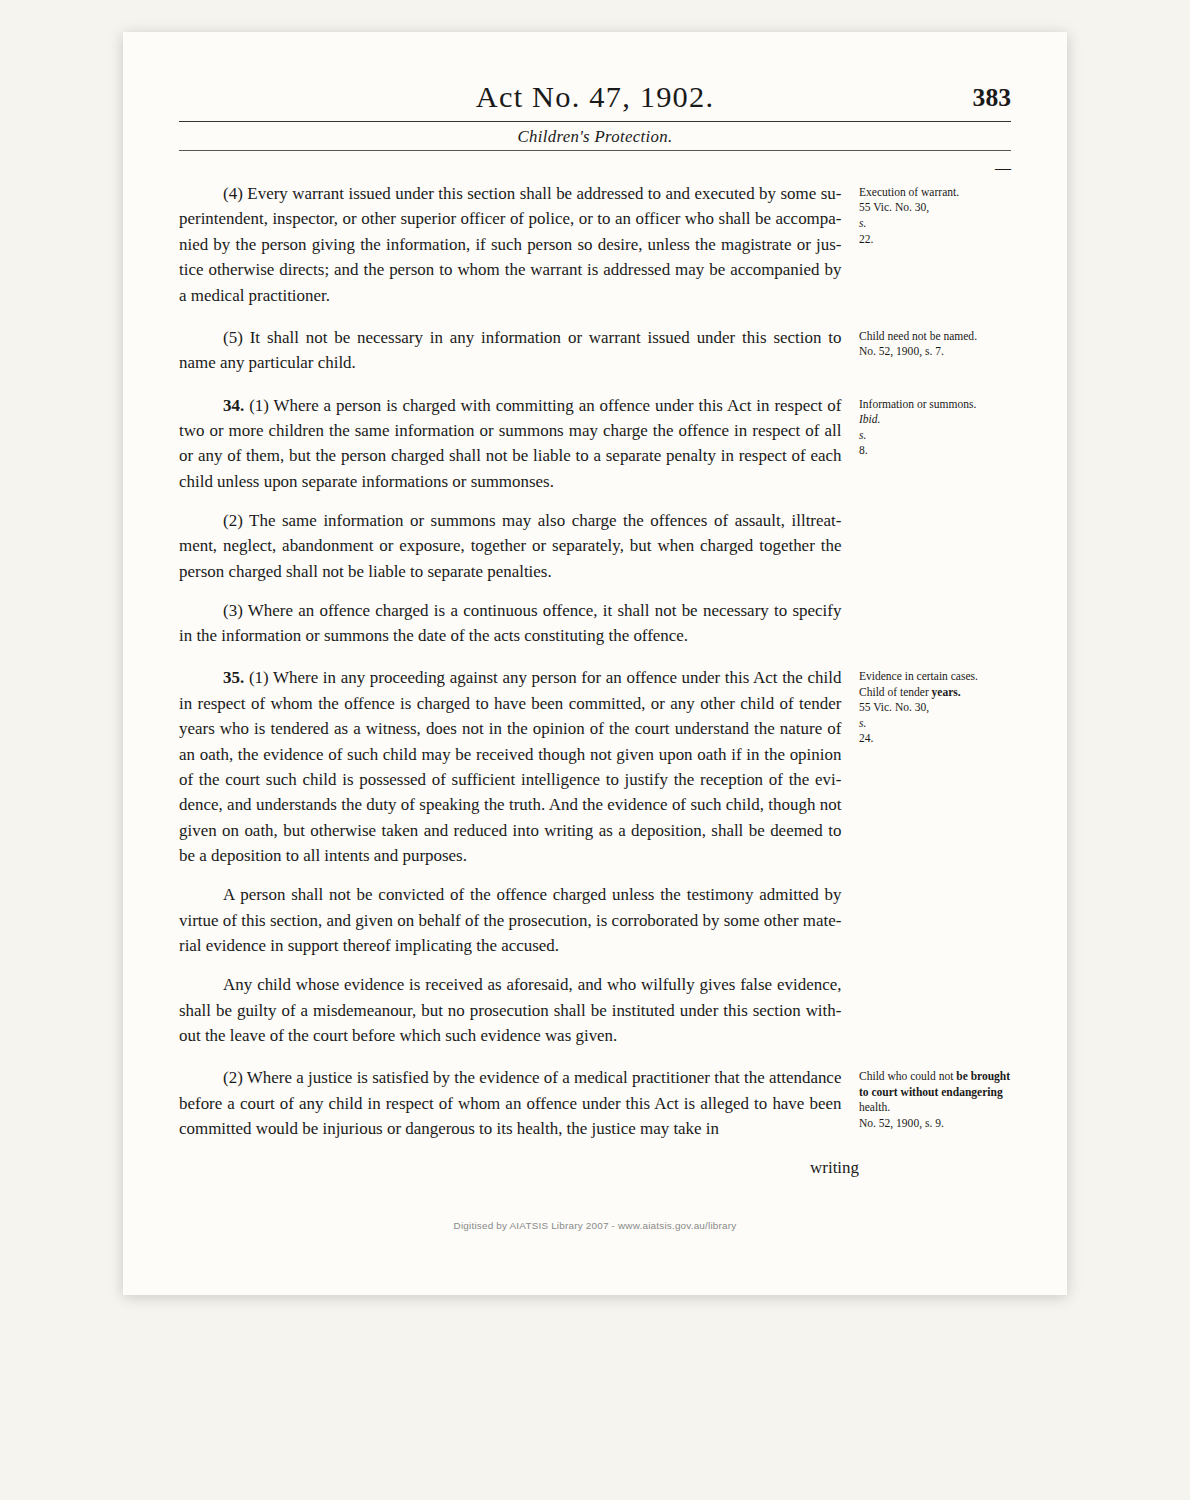Act No. 47, 1902.
383
Children's Protection.
—
(4) Every warrant issued under this section shall be addressed to and executed by some superintendent, inspector, or other superior officer of police, or to an officer who shall be accompanied by the person giving the information, if such person so desire, unless the magistrate or justice otherwise directs; and the person to whom the warrant is addressed may be accompanied by a medical practitioner.
Execution of warrant. 55 Vic. No. 30, s. 22.
(5) It shall not be necessary in any information or warrant issued under this section to name any particular child.
Child need not be named. No. 52, 1900, s. 7.
34. (1) Where a person is charged with committing an offence under this Act in respect of two or more children the same information or summons may charge the offence in respect of all or any of them, but the person charged shall not be liable to a separate penalty in respect of each child unless upon separate informations or summonses.
(2) The same information or summons may also charge the offences of assault, illtreatment, neglect, abandonment or exposure, together or separately, but when charged together the person charged shall not be liable to separate penalties.
(3) Where an offence charged is a continuous offence, it shall not be necessary to specify in the information or summons the date of the acts constituting the offence.
Information or summons. Ibid. s. 8.
35. (1) Where in any proceeding against any person for an offence under this Act the child in respect of whom the offence is charged to have been committed, or any other child of tender years who is tendered as a witness, does not in the opinion of the court understand the nature of an oath, the evidence of such child may be received though not given upon oath if in the opinion of the court such child is possessed of sufficient intelligence to justify the reception of the evidence, and understands the duty of speaking the truth. And the evidence of such child, though not given on oath, but otherwise taken and reduced into writing as a deposition, shall be deemed to be a deposition to all intents and purposes.
A person shall not be convicted of the offence charged unless the testimony admitted by virtue of this section, and given on behalf of the prosecution, is corroborated by some other material evidence in support thereof implicating the accused.
Any child whose evidence is received as aforesaid, and who wilfully gives false evidence, shall be guilty of a misdemeanour, but no prosecution shall be instituted under this section without the leave of the court before which such evidence was given.
Evidence in certain cases. Child of tender years. 55 Vic. No. 30, s. 24.
(2) Where a justice is satisfied by the evidence of a medical practitioner that the attendance before a court of any child in respect of whom an offence under this Act is alleged to have been committed would be injurious or dangerous to its health, the justice may take in
Child who could not be brought to court without endangering health. No. 52, 1900, s. 9.
writing
Digitised by AIATSIS Library 2007 - www.aiatsis.gov.au/library